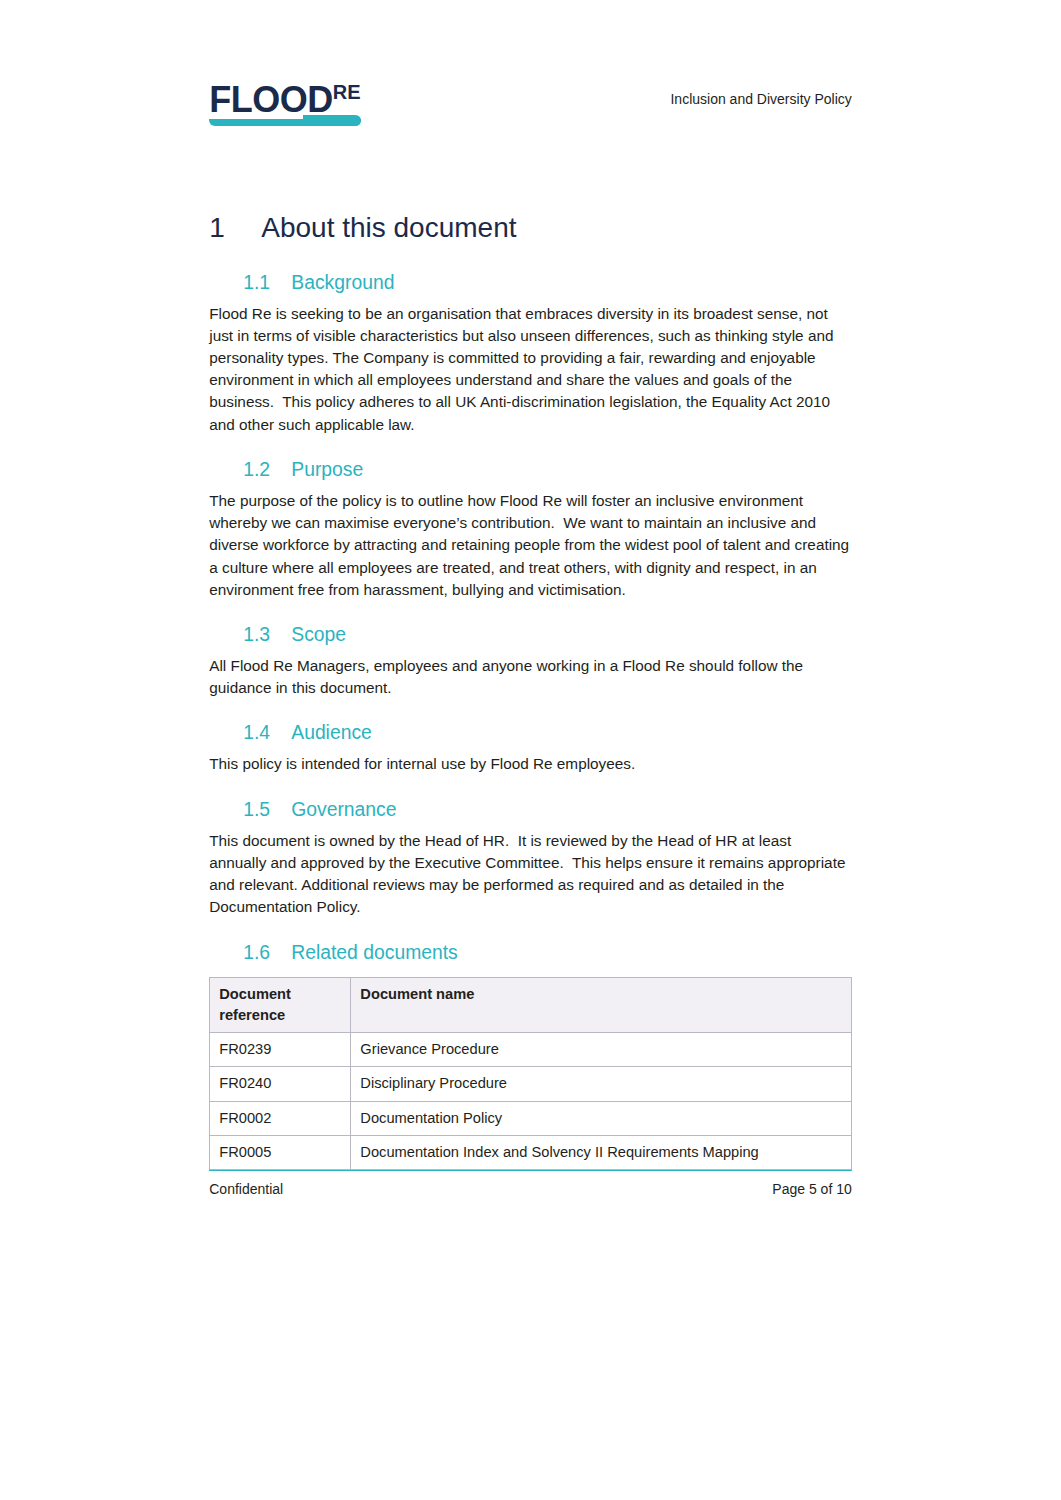FLOODRE
Inclusion and Diversity Policy
1 About this document
1.1 Background
Flood Re is seeking to be an organisation that embraces diversity in its broadest sense, not just in terms of visible characteristics but also unseen differences, such as thinking style and personality types. The Company is committed to providing a fair, rewarding and enjoyable environment in which all employees understand and share the values and goals of the business. This policy adheres to all UK Anti-discrimination legislation, the Equality Act 2010 and other such applicable law.
1.2 Purpose
The purpose of the policy is to outline how Flood Re will foster an inclusive environment whereby we can maximise everyone’s contribution. We want to maintain an inclusive and diverse workforce by attracting and retaining people from the widest pool of talent and creating a culture where all employees are treated, and treat others, with dignity and respect, in an environment free from harassment, bullying and victimisation.
1.3 Scope
All Flood Re Managers, employees and anyone working in a Flood Re should follow the guidance in this document.
1.4 Audience
This policy is intended for internal use by Flood Re employees.
1.5 Governance
This document is owned by the Head of HR. It is reviewed by the Head of HR at least annually and approved by the Executive Committee. This helps ensure it remains appropriate and relevant. Additional reviews may be performed as required and as detailed in the Documentation Policy.
1.6 Related documents
| Document reference | Document name |
| --- | --- |
| FR0239 | Grievance Procedure |
| FR0240 | Disciplinary Procedure |
| FR0002 | Documentation Policy |
| FR0005 | Documentation Index and Solvency II Requirements Mapping |
Confidential Page 5 of 10